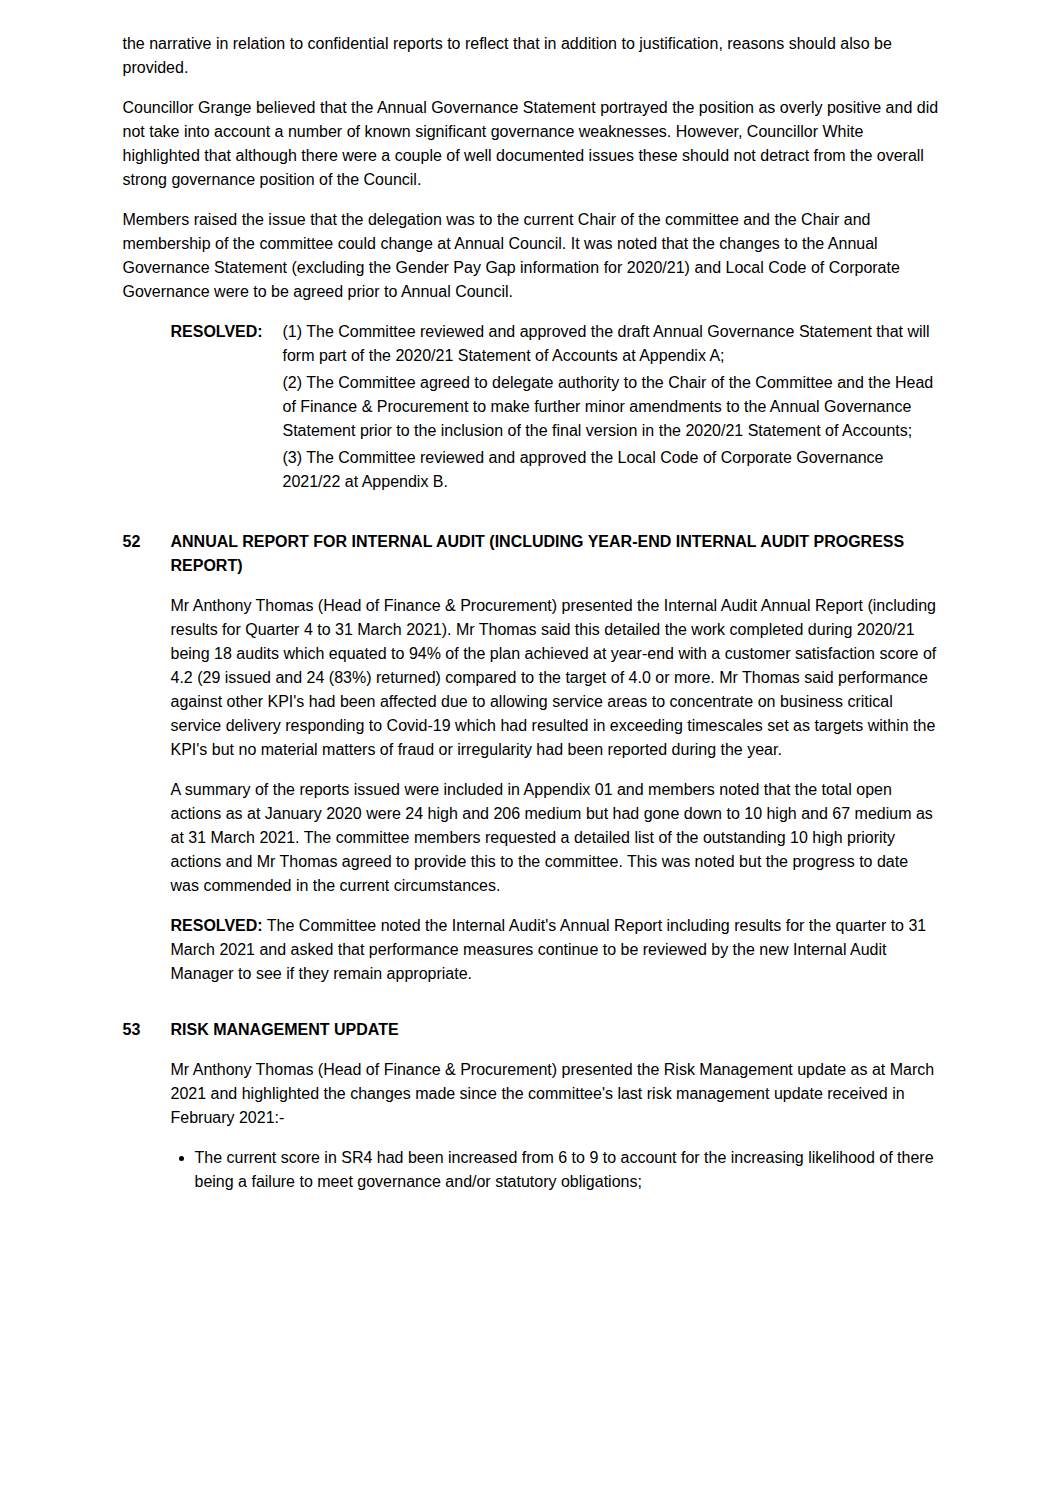the narrative in relation to confidential reports to reflect that in addition to justification, reasons should also be provided.
Councillor Grange believed that the Annual Governance Statement portrayed the position as overly positive and did not take into account a number of known significant governance weaknesses. However, Councillor White highlighted that although there were a couple of well documented issues these should not detract from the overall strong governance position of the Council.
Members raised the issue that the delegation was to the current Chair of the committee and the Chair and membership of the committee could change at Annual Council. It was noted that the changes to the Annual Governance Statement (excluding the Gender Pay Gap information for 2020/21) and Local Code of Corporate Governance were to be agreed prior to Annual Council.
RESOLVED:
(1) The Committee reviewed and approved the draft Annual Governance Statement that will form part of the 2020/21 Statement of Accounts at Appendix A;
(2) The Committee agreed to delegate authority to the Chair of the Committee and the Head of Finance & Procurement to make further minor amendments to the Annual Governance Statement prior to the inclusion of the final version in the 2020/21 Statement of Accounts;
(3) The Committee reviewed and approved the Local Code of Corporate Governance 2021/22 at Appendix B.
52
ANNUAL REPORT FOR INTERNAL AUDIT (INCLUDING YEAR-END INTERNAL AUDIT PROGRESS REPORT)
Mr Anthony Thomas (Head of Finance & Procurement) presented the Internal Audit Annual Report (including results for Quarter 4 to 31 March 2021). Mr Thomas said this detailed the work completed during 2020/21 being 18 audits which equated to 94% of the plan achieved at year-end with a customer satisfaction score of 4.2 (29 issued and 24 (83%) returned) compared to the target of 4.0 or more. Mr Thomas said performance against other KPI's had been affected due to allowing service areas to concentrate on business critical service delivery responding to Covid-19 which had resulted in exceeding timescales set as targets within the KPI's but no material matters of fraud or irregularity had been reported during the year.
A summary of the reports issued were included in Appendix 01 and members noted that the total open actions as at January 2020 were 24 high and 206 medium but had gone down to 10 high and 67 medium as at 31 March 2021. The committee members requested a detailed list of the outstanding 10 high priority actions and Mr Thomas agreed to provide this to the committee. This was noted but the progress to date was commended in the current circumstances.
RESOLVED: The Committee noted the Internal Audit's Annual Report including results for the quarter to 31 March 2021 and asked that performance measures continue to be reviewed by the new Internal Audit Manager to see if they remain appropriate.
53
RISK MANAGEMENT UPDATE
Mr Anthony Thomas (Head of Finance & Procurement) presented the Risk Management update as at March 2021 and highlighted the changes made since the committee's last risk management update received in February 2021:-
The current score in SR4 had been increased from 6 to 9 to account for the increasing likelihood of there being a failure to meet governance and/or statutory obligations;